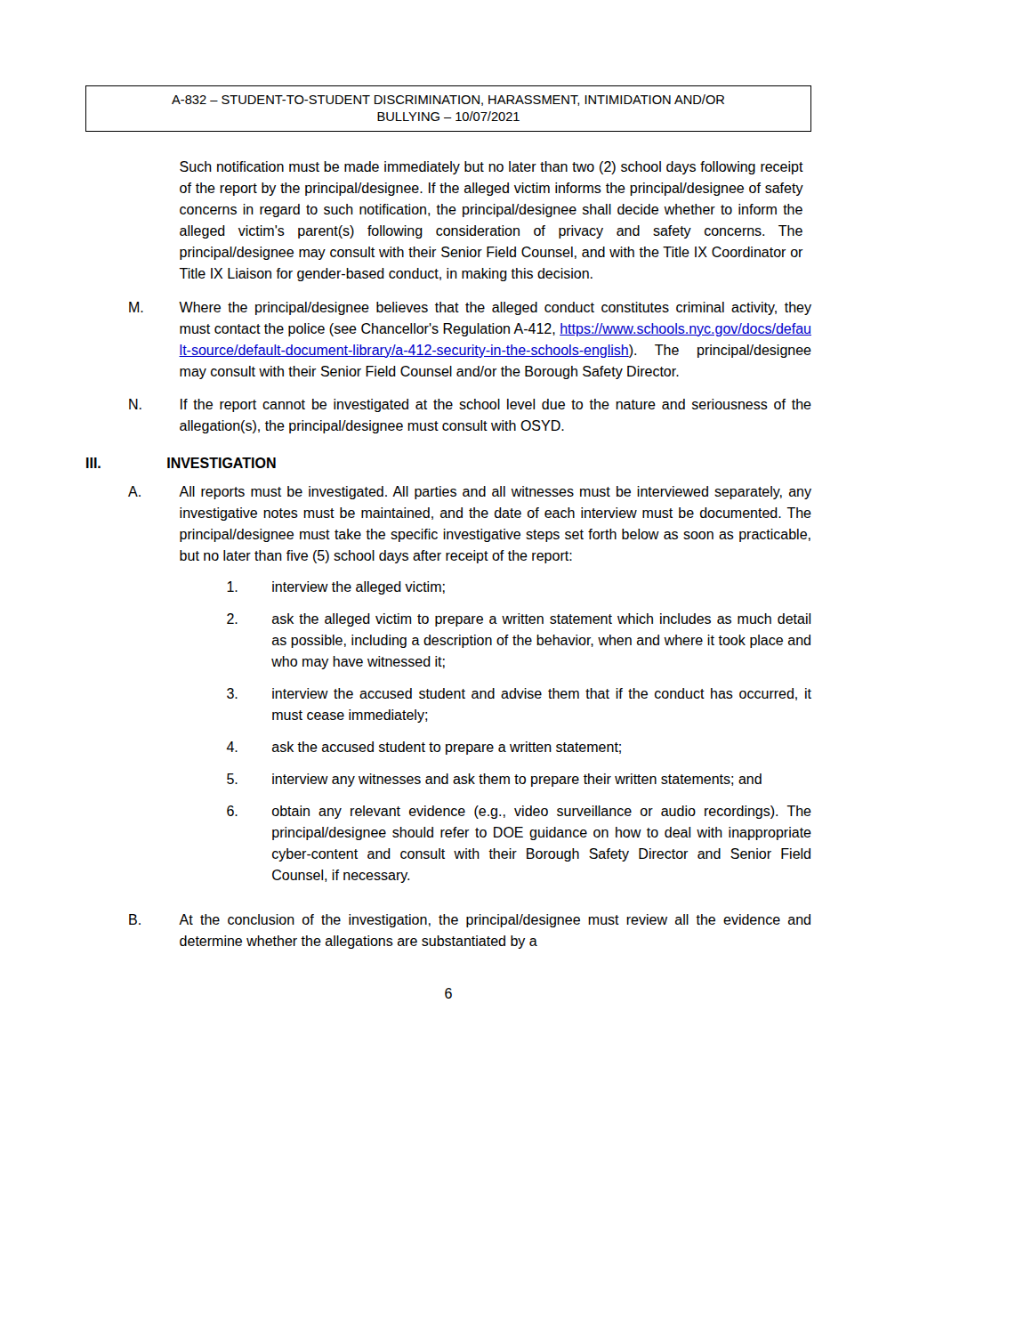A-832 – Student-to-Student Discrimination, Harassment, Intimidation and/or
Bullying – 10/07/2021
Such notification must be made immediately but no later than two (2) school days following receipt of the report by the principal/designee. If the alleged victim informs the principal/designee of safety concerns in regard to such notification, the principal/designee shall decide whether to inform the alleged victim's parent(s) following consideration of privacy and safety concerns. The principal/designee may consult with their Senior Field Counsel, and with the Title IX Coordinator or Title IX Liaison for gender-based conduct, in making this decision.
M. Where the principal/designee believes that the alleged conduct constitutes criminal activity, they must contact the police (see Chancellor's Regulation A-412, https://www.schools.nyc.gov/docs/default-source/default-document-library/a-412-security-in-the-schools-english). The principal/designee may consult with their Senior Field Counsel and/or the Borough Safety Director.
N. If the report cannot be investigated at the school level due to the nature and seriousness of the allegation(s), the principal/designee must consult with OSYD.
III. INVESTIGATION
A. All reports must be investigated. All parties and all witnesses must be interviewed separately, any investigative notes must be maintained, and the date of each interview must be documented. The principal/designee must take the specific investigative steps set forth below as soon as practicable, but no later than five (5) school days after receipt of the report:
1. interview the alleged victim;
2. ask the alleged victim to prepare a written statement which includes as much detail as possible, including a description of the behavior, when and where it took place and who may have witnessed it;
3. interview the accused student and advise them that if the conduct has occurred, it must cease immediately;
4. ask the accused student to prepare a written statement;
5. interview any witnesses and ask them to prepare their written statements; and
6. obtain any relevant evidence (e.g., video surveillance or audio recordings). The principal/designee should refer to DOE guidance on how to deal with inappropriate cyber-content and consult with their Borough Safety Director and Senior Field Counsel, if necessary.
B. At the conclusion of the investigation, the principal/designee must review all the evidence and determine whether the allegations are substantiated by a
6